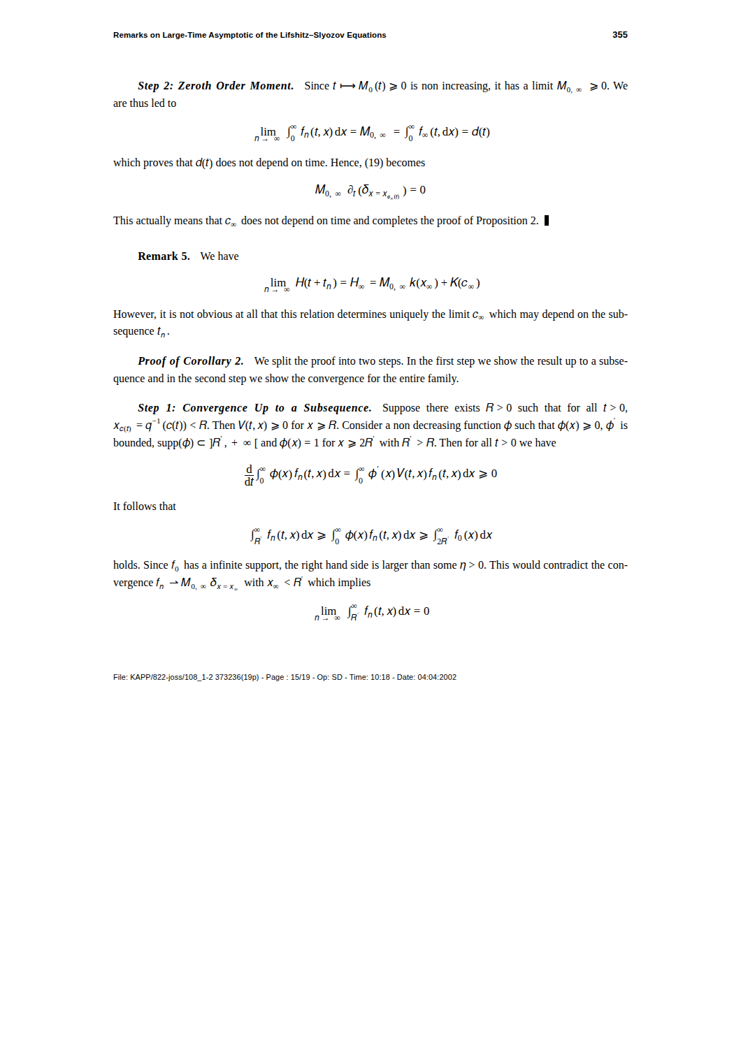Remarks on Large-Time Asymptotic of the Lifshitz–Slyozov Equations 355
Step 2: Zeroth Order Moment. Since t⟼M0(t)⩾0 is non increasing, it has a limit M0,∞⩾0. We are thus led to
lim n→∞ ∫0∞ fn(t,x) dx = M0,∞ = ∫0∞ f∞(t,dx) =d(t)
which proves that d(t) does not depend on time. Hence, (19) becomes
M0,∞ ∂t ( δx=xc∞(t) ) =0
This actually means that c∞ does not depend on time and completes the proof of Proposition 2.
Remark 5. We have
lim n→∞ H(t+tn) = H∞ = M0,∞ k(x∞) + K(c∞)
However, it is not obvious at all that this relation determines uniquely the limit c∞ which may depend on the subsequence tn.
Proof of Corollary 2. We split the proof into two steps. In the first step we show the result up to a subsequence and in the second step we show the convergence for the entire family.
Step 1: Convergence Up to a Subsequence. Suppose there exists R>0 such that for all t>0, xc(t)=q−1(c(t))<R. Then V(t,x)⩾0 for x⩾R. Consider a non decreasing function ϕ such that ϕ(x)⩾0, ϕ′ is bounded, supp(ϕ)⊂]R′,+∞[ and ϕ(x)=1 for x⩾2R′ with R′>R. Then for all t>0 we have
ddt ∫0∞ ϕ(x) fn(t,x) dx = ∫0∞ ϕ′(x) V(t,x) fn(t,x) dx ⩾0
It follows that
∫R′∞ fn(t,x) dx ⩾ ∫0∞ ϕ(x) fn(t,x) dx ⩾ ∫2R′∞ f0(x) dx
holds. Since f0 has a infinite support, the right hand side is larger than some η>0. This would contradict the convergence fn⇀M0,∞δx=x∞ with x∞<R′ which implies
lim n→∞ ∫R′∞ fn(t,x) dx =0
File: KAPP/822-joss/108_1-2 373236(19p) - Page : 15/19 - Op: SD - Time: 10:18 - Date: 04:04:2002